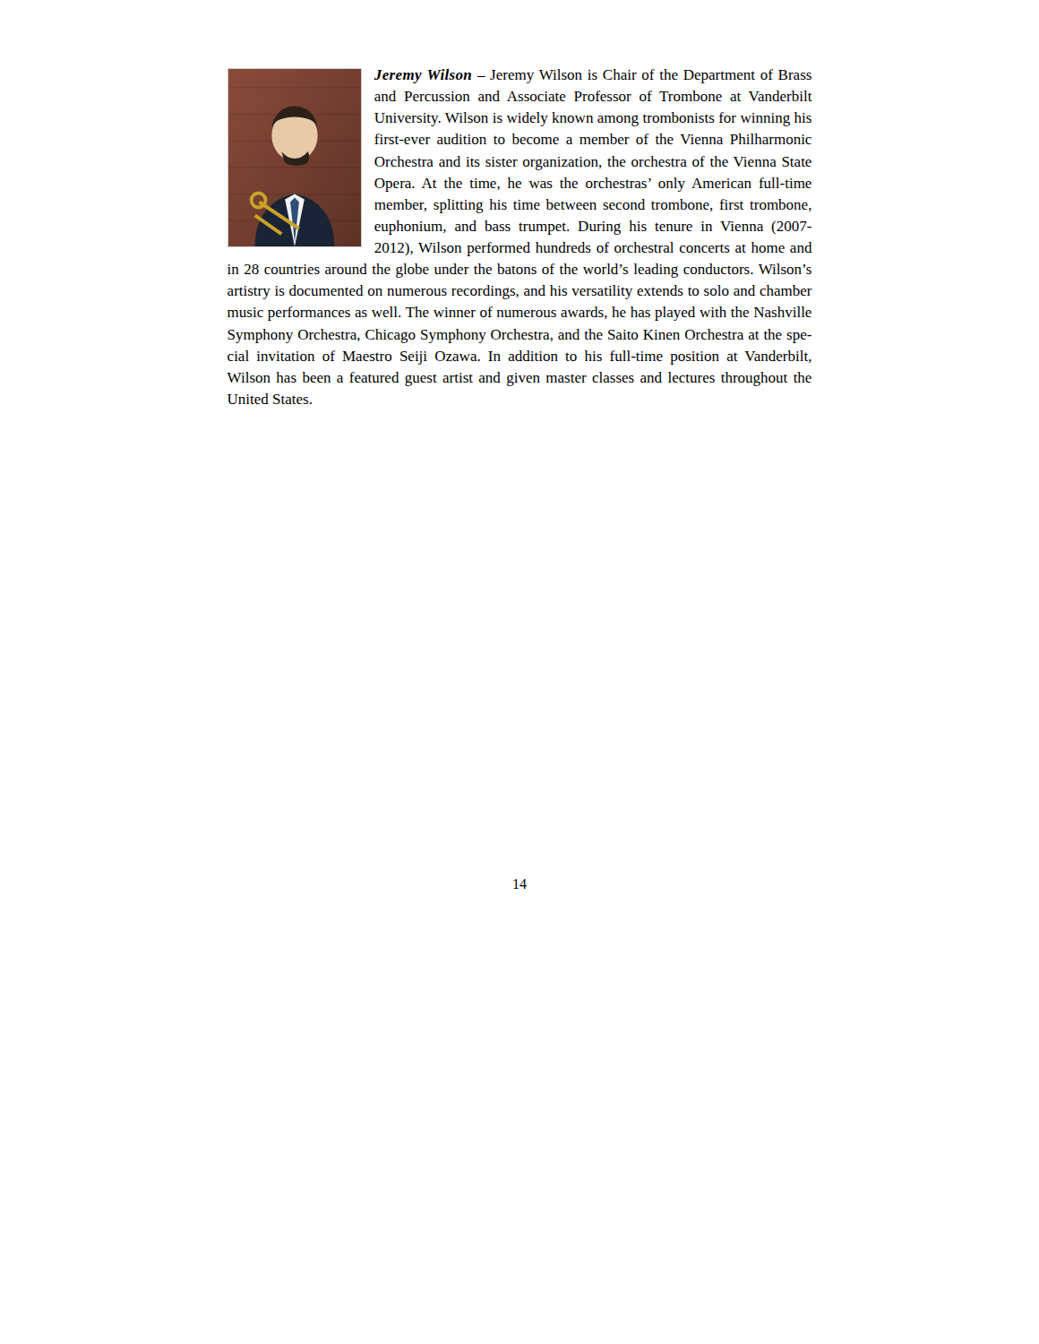Jeremy Wilson – Jeremy Wilson is Chair of the Department of Brass and Percussion and Associate Professor of Trombone at Vanderbilt University. Wilson is widely known among trombonists for winning his first-ever audition to become a member of the Vienna Philharmonic Orchestra and its sister organization, the orchestra of the Vienna State Opera. At the time, he was the orchestras’ only American full-time member, splitting his time between second trombone, first trombone, euphonium, and bass trumpet. During his tenure in Vienna (2007-2012), Wilson performed hundreds of orchestral concerts at home and in 28 countries around the globe under the batons of the world’s leading conductors. Wilson’s artistry is documented on numerous recordings, and his versatility extends to solo and chamber music performances as well. The winner of numerous awards, he has played with the Nashville Symphony Orchestra, Chicago Symphony Orchestra, and the Saito Kinen Orchestra at the special invitation of Maestro Seiji Ozawa. In addition to his full-time position at Vanderbilt, Wilson has been a featured guest artist and given master classes and lectures throughout the United States.
14